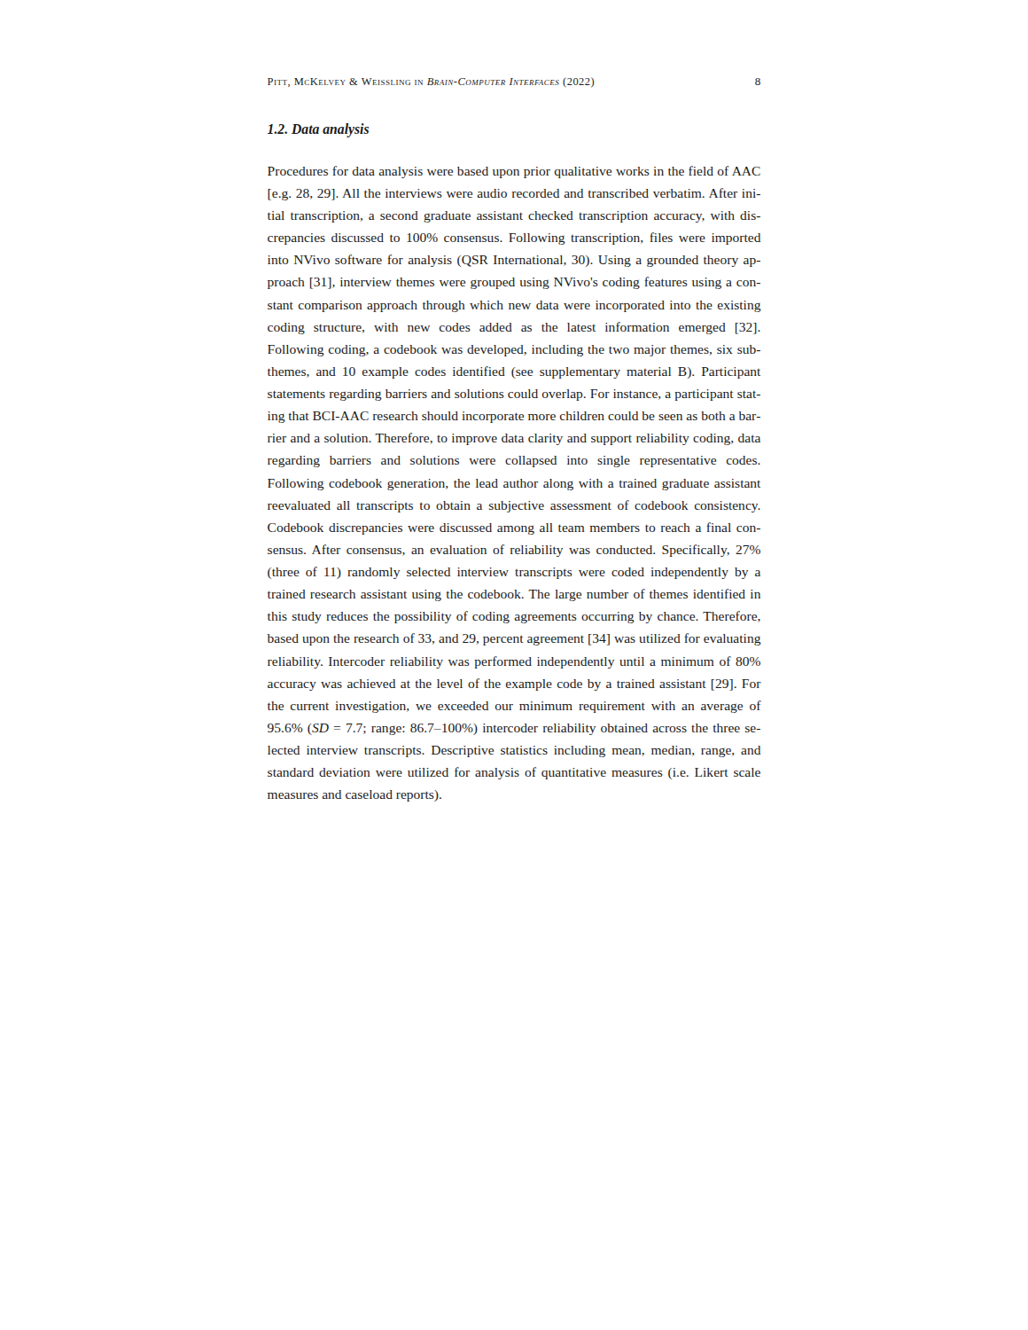Pitt, McKelvey & Weissling in Brain-Computer Interfaces (2022) 8
1.2. Data analysis
Procedures for data analysis were based upon prior qualitative works in the field of AAC [e.g. 28, 29]. All the interviews were audio recorded and transcribed verbatim. After initial transcription, a second graduate assistant checked transcription accuracy, with discrepancies discussed to 100% consensus. Following transcription, files were imported into NVivo software for analysis (QSR International, 30). Using a grounded theory approach [31], interview themes were grouped using NVivo's coding features using a constant comparison approach through which new data were incorporated into the existing coding structure, with new codes added as the latest information emerged [32]. Following coding, a codebook was developed, including the two major themes, six sub-themes, and 10 example codes identified (see supplementary material B). Participant statements regarding barriers and solutions could overlap. For instance, a participant stating that BCI-AAC research should incorporate more children could be seen as both a barrier and a solution. Therefore, to improve data clarity and support reliability coding, data regarding barriers and solutions were collapsed into single representative codes. Following codebook generation, the lead author along with a trained graduate assistant reevaluated all transcripts to obtain a subjective assessment of codebook consistency. Codebook discrepancies were discussed among all team members to reach a final consensus. After consensus, an evaluation of reliability was conducted. Specifically, 27% (three of 11) randomly selected interview transcripts were coded independently by a trained research assistant using the codebook. The large number of themes identified in this study reduces the possibility of coding agreements occurring by chance. Therefore, based upon the research of 33, and 29, percent agreement [34] was utilized for evaluating reliability. Intercoder reliability was performed independently until a minimum of 80% accuracy was achieved at the level of the example code by a trained assistant [29]. For the current investigation, we exceeded our minimum requirement with an average of 95.6% (SD = 7.7; range: 86.7–100%) intercoder reliability obtained across the three selected interview transcripts. Descriptive statistics including mean, median, range, and standard deviation were utilized for analysis of quantitative measures (i.e. Likert scale measures and caseload reports).